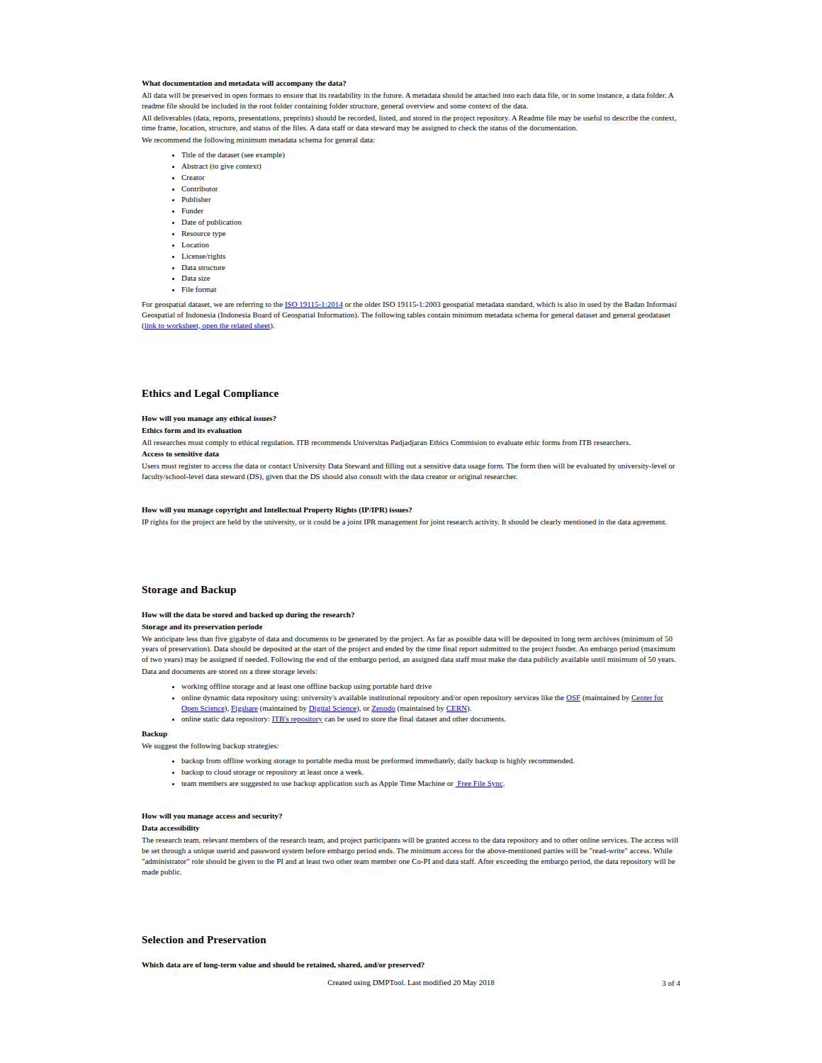What documentation and metadata will accompany the data?
All data will be preserved in open formats to ensure that its readability in the future. A metadata should be attached into each data file, or in some instance, a data folder. A readme file should be included in the root folder containing folder structure, general overview and some context of the data.
All deliverables (data, reports, presentations, preprints) should be recorded, listed, and stored in the project repository. A Readme file may be useful to describe the context, time frame, location, structure, and status of the files. A data staff or data steward may be assigned to check the status of the documentation.
We recommend the following minimum metadata schema for general data:
Title of the dataset (see example)
Abstract (to give context)
Creator
Contributor
Publisher
Funder
Date of publication
Resource type
Location
License/rights
Data structure
Data size
File format
For geospatial dataset, we are referring to the ISO 19115-1:2014 or the older ISO 19115-1:2003 geospatial metadata standard, which is also in used by the Badan Informasi Geospatial of Indonesia (Indonesia Board of Geospatial Information). The following tables contain minimum metadata schema for general dataset and general geodataset (link to worksheet, open the related sheet).
Ethics and Legal Compliance
How will you manage any ethical issues?
Ethics form and its evaluation
All researches must comply to ethical regulation. ITB recommends Universitas Padjadjaran Ethics Commision to evaluate ethic forms from ITB researchers.
Access to sensitive data
Users must register to access the data or contact University Data Steward and filling out a sensitive data usage form. The form then will be evaluated by university-level or faculty/school-level data steward (DS), given that the DS should also consult with the data creator or original researcher.
How will you manage copyright and Intellectual Property Rights (IP/IPR) issues?
IP rights for the project are held by the university, or it could be a joint IPR management for joint research activity. It should be clearly mentioned in the data agreement.
Storage and Backup
How will the data be stored and backed up during the research?
Storage and its preservation periode
We anticipate less than five gigabyte of data and documents to be generated by the project. As far as possible data will be deposited in long term archives (minimum of 50 years of preservation). Data should be deposited at the start of the project and ended by the time final report submitted to the project funder. An embargo period (maximum of two years) may be assigned if needed. Following the end of the embargo period, an assigned data staff must make the data publicly available until minimum of 50 years.
Data and documents are stored on a three storage levels:
working offline storage and at least one offline backup using portable hard drive
online dynamic data repository using: university's available institutional repository and/or open repository services like the OSF (maintained by Center for Open Science), Figshare (maintained by Digital Science), or Zenodo (maintained by CERN).
online static data repository: ITB's repository can be used to store the final dataset and other documents.
Backup
We suggest the following backup strategies:
backup from offline working storage to portable media must be preformed immediately, daily backup is highly recommended.
backup to cloud storage or repository at least once a week.
team members are suggested to use backup application such as Apple Time Machine or Free File Sync.
How will you manage access and security?
Data accessibility
The research team, relevant members of the research team, and project participants will be granted access to the data repository and to other online services. The access will be set through a unique userid and password system before embargo period ends. The minimum access for the above-mentioned parties will be "read-write" access. While "administrator" role should be given to the PI and at least two other team member one Co-PI and data staff. After exceeding the embargo period, the data repository will be made public.
Selection and Preservation
Which data are of long-term value and should be retained, shared, and/or preserved?
Created using DMPTool. Last modified 20 May 2018
3 of 4